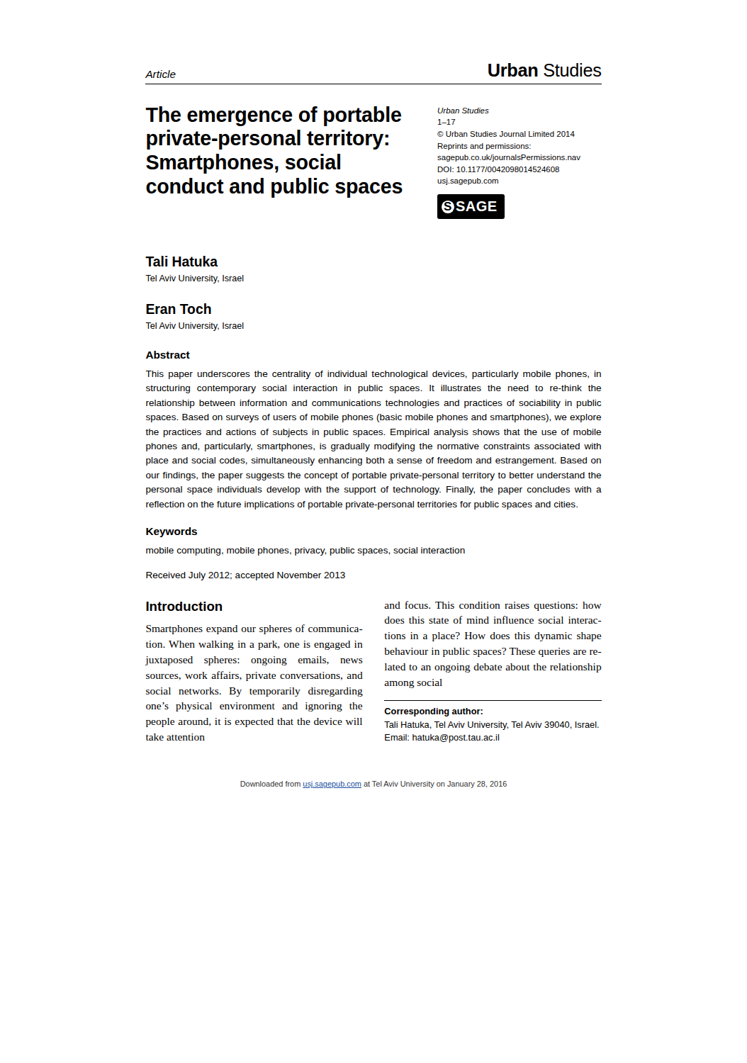Article
Urban Studies
The emergence of portable private-personal territory: Smartphones, social conduct and public spaces
Urban Studies
1–17
© Urban Studies Journal Limited 2014
Reprints and permissions:
sagepub.co.uk/journalsPermissions.nav
DOI: 10.1177/0042098014524608
usj.sagepub.com
SSAGE
Tali Hatuka
Tel Aviv University, Israel
Eran Toch
Tel Aviv University, Israel
Abstract
This paper underscores the centrality of individual technological devices, particularly mobile phones, in structuring contemporary social interaction in public spaces. It illustrates the need to re-think the relationship between information and communications technologies and practices of sociability in public spaces. Based on surveys of users of mobile phones (basic mobile phones and smartphones), we explore the practices and actions of subjects in public spaces. Empirical analysis shows that the use of mobile phones and, particularly, smartphones, is gradually modifying the normative constraints associated with place and social codes, simultaneously enhancing both a sense of freedom and estrangement. Based on our findings, the paper suggests the concept of portable private-personal territory to better understand the personal space individuals develop with the support of technology. Finally, the paper concludes with a reflection on the future implications of portable private-personal territories for public spaces and cities.
Keywords
mobile computing, mobile phones, privacy, public spaces, social interaction
Received July 2012; accepted November 2013
Introduction
Smartphones expand our spheres of communication. When walking in a park, one is engaged in juxtaposed spheres: ongoing emails, news sources, work affairs, private conversations, and social networks. By temporarily disregarding one’s physical environment and ignoring the people around, it is expected that the device will take attention
and focus. This condition raises questions: how does this state of mind influence social interactions in a place? How does this dynamic shape behaviour in public spaces? These queries are related to an ongoing debate about the relationship among social
Corresponding author:
Tali Hatuka, Tel Aviv University, Tel Aviv 39040, Israel.
Email: hatuka@post.tau.ac.il
Downloaded from usj.sagepub.com at Tel Aviv University on January 28, 2016